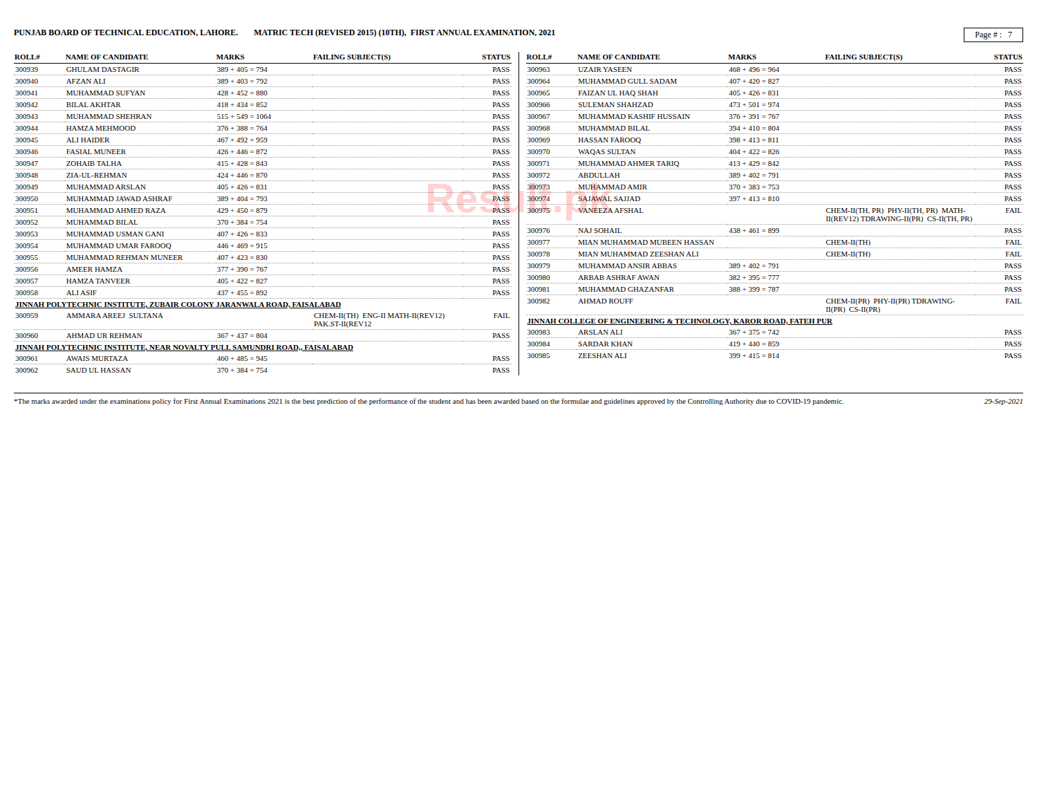Page # : 7
PUNJAB BOARD OF TECHNICAL EDUCATION, LAHORE. MATRIC TECH (REVISED 2015) (10TH), FIRST ANNUAL EXAMINATION, 2021
Result.pk
| / ROLL# / NAME OF CANDIDATE / MARKS / FAILING SUBJECT(S) / STATUS / / --- / --- / --- / --- / --- / / 300939 / GHULAM DASTAGIR / 389 + 405 = 794 / / PASS / / 300940 / AFZAN ALI / 389 + 403 = 792 / / PASS / / 300941 / MUHAMMAD SUFYAN / 428 + 452 = 880 / / PASS / / 300942 / BILAL AKHTAR / 418 + 434 = 852 / / PASS / / 300943 / MUHAMMAD SHEHRAN / 515 + 549 = 1064 / / PASS / / 300944 / HAMZA MEHMOOD / 376 + 388 = 764 / / PASS / / 300945 / ALI HAIDER / 467 + 492 = 959 / / PASS / / 300946 / FASIAL MUNEER / 426 + 446 = 872 / / PASS / / 300947 / ZOHAIB TALHA / 415 + 428 = 843 / / PASS / / 300948 / ZIA-UL-REHMAN / 424 + 446 = 870 / / PASS / / 300949 / MUHAMMAD ARSLAN / 405 + 426 = 831 / / PASS / / 300950 / MUHAMMAD JAWAD ASHRAF / 389 + 404 = 793 / / PASS / / 300951 / MUHAMMAD AHMED RAZA / 429 + 450 = 879 / / PASS / / 300952 / MUHAMMAD BILAL / 370 + 384 = 754 / / PASS / / 300953 / MUHAMMAD USMAN GANI / 407 + 426 = 833 / / PASS / / 300954 / MUHAMMAD UMAR FAROOQ / 446 + 469 = 915 / / PASS / / 300955 / MUHAMMAD REHMAN MUNEER / 407 + 423 = 830 / / PASS / / 300956 / AMEER HAMZA / 377 + 390 = 767 / / PASS / / 300957 / HAMZA TANVEER / 405 + 422 = 827 / / PASS / / 300958 / ALI ASIF / 437 + 455 = 892 / / PASS / / JINNAH POLYTECHNIC INSTITUTE, ZUBAIR COLONY JARANWALA ROAD, FAISALABAD / / 300959 / AMMARA AREEJ SULTANA / / CHEM-II(TH) ENG-II MATH-II(REV12) PAK.ST-II(REV12 / FAIL / / 300960 / AHMAD UR REHMAN / 367 + 437 = 804 / / PASS / / JINNAH POLYTECHNIC INSTITUTE, NEAR NOVALTY PULL SAMUNDRI ROAD,, FAISALABAD / / 300961 / AWAIS MURTAZA / 460 + 485 = 945 / / PASS / / 300962 / SAUD UL HASSAN / 370 + 384 = 754 / / PASS / | / ROLL# / NAME OF CANDIDATE / MARKS / FAILING SUBJECT(S) / STATUS / / --- / --- / --- / --- / --- / / 300963 / UZAIR YASEEN / 468 + 496 = 964 / / PASS / / 300964 / MUHAMMAD GULL SADAM / 407 + 420 = 827 / / PASS / / 300965 / FAIZAN UL HAQ SHAH / 405 + 426 = 831 / / PASS / / 300966 / SULEMAN SHAHZAD / 473 + 501 = 974 / / PASS / / 300967 / MUHAMMAD KASHIF HUSSAIN / 376 + 391 = 767 / / PASS / / 300968 / MUHAMMAD BILAL / 394 + 410 = 804 / / PASS / / 300969 / HASSAN FAROOQ / 398 + 413 = 811 / / PASS / / 300970 / WAQAS SULTAN / 404 + 422 = 826 / / PASS / / 300971 / MUHAMMAD AHMER TARIQ / 413 + 429 = 842 / / PASS / / 300972 / ABDULLAH / 389 + 402 = 791 / / PASS / / 300973 / MUHAMMAD AMIR / 370 + 383 = 753 / / PASS / / 300974 / SAJAWAL SAJJAD / 397 + 413 = 810 / / PASS / / 300975 / VANEEZA AFSHAL / / CHEM-II(TH, PR) PHY-II(TH, PR) MATH-II(REV12) TDRAWING-II(PR) CS-II(TH, PR) / FAIL / / 300976 / NAJ SOHAIL / 438 + 461 = 899 / / PASS / / 300977 / MIAN MUHAMMAD MUBEEN HASSAN / / CHEM-II(TH) / FAIL / / 300978 / MIAN MUHAMMAD ZEESHAN ALI / / CHEM-II(TH) / FAIL / / 300979 / MUHAMMAD ANSIR ABBAS / 389 + 402 = 791 / / PASS / / 300980 / ARBAB ASHRAF AWAN / 382 + 395 = 777 / / PASS / / 300981 / MUHAMMAD GHAZANFAR / 388 + 399 = 787 / / PASS / / 300982 / AHMAD ROUFF / / CHEM-II(PR) PHY-II(PR) TDRAWING-II(PR) CS-II(PR) / FAIL / / JINNAH COLLEGE OF ENGINEERING & TECHNOLOGY, KAROR ROAD, FATEH PUR / / 300983 / ARSLAN ALI / 367 + 375 = 742 / / PASS / / 300984 / SARDAR KHAN / 419 + 440 = 859 / / PASS / / 300985 / ZEESHAN ALI / 399 + 415 = 814 / / PASS / |
29-Sep-2021
*The marks awarded under the examinations policy for First Annual Examinations 2021 is the best prediction of the performance of the student and has been awarded based on the formulae and guidelines approved by the Controlling Authority due to COVID-19 pandemic.